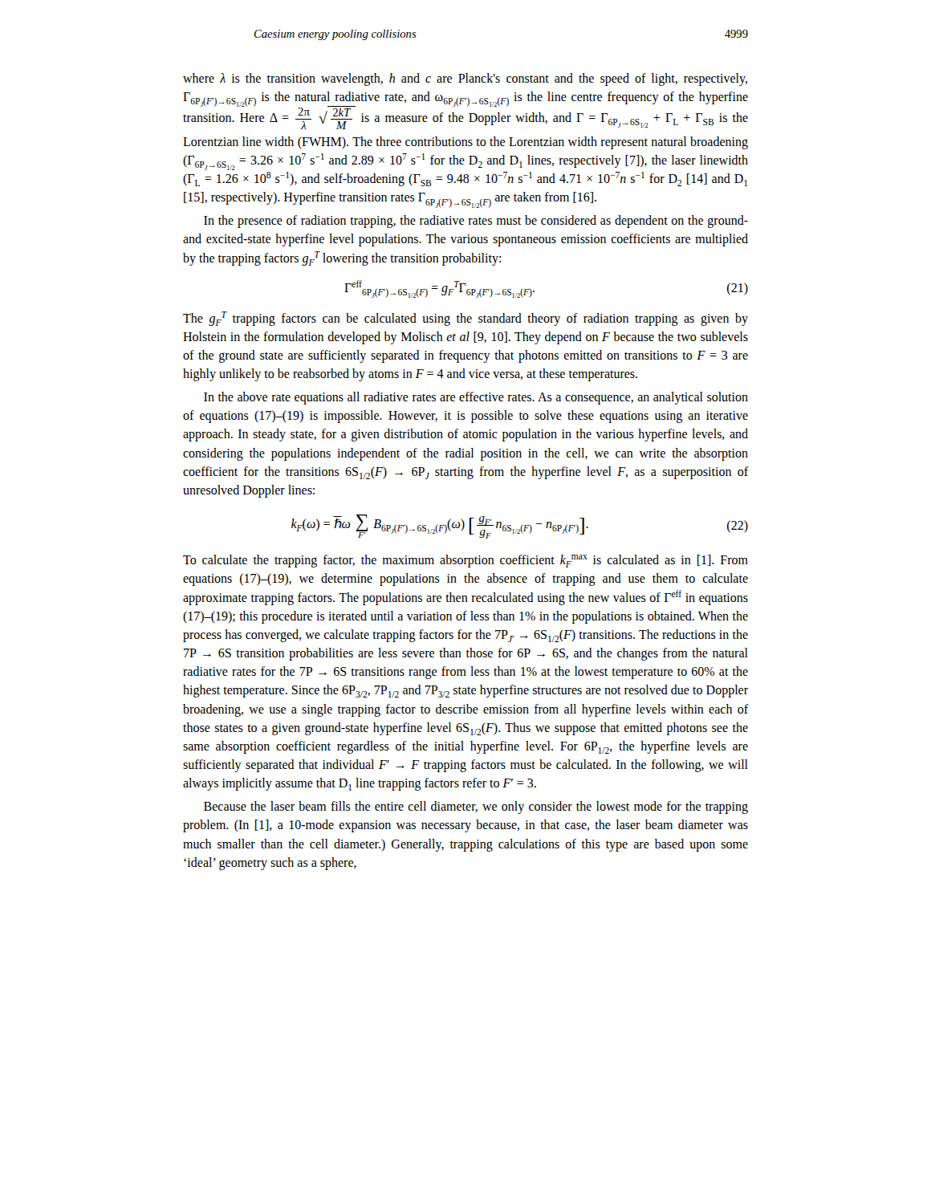Caesium energy pooling collisions 4999
where λ is the transition wavelength, h and c are Planck's constant and the speed of light, respectively, Γ6PJ(F′)→6S1/2(F) is the natural radiative rate, and ω6PJ(F′)→6S1/2(F) is the line centre frequency of the hyperfine transition. Here Δ = 2π λ √2kT M is a measure of the Doppler width, and Γ = Γ6PJ→6S1/2 + ΓL + ΓSB is the Lorentzian line width (FWHM). The three contributions to the Lorentzian width represent natural broadening (Γ6PJ→6S1/2 = 3.26 × 107 s−1 and 2.89 × 107 s−1 for the D2 and D1 lines, respectively [7]), the laser linewidth (ΓL = 1.26 × 108 s−1), and self-broadening (ΓSB = 9.48 × 10−7n s−1 and 4.71 × 10−7n s−1 for D2 [14] and D1 [15], respectively). Hyperfine transition rates Γ6PJ(F′)→6S1/2(F) are taken from [16].
In the presence of radiation trapping, the radiative rates must be considered as dependent on the ground- and excited-state hyperfine level populations. The various spontaneous emission coefficients are multiplied by the trapping factors gFT lowering the transition probability:
Γeff6PJ(F′)→6S1/2(F) = gFTΓ6PJ(F′)→6S1/2(F). (21)
The gFT trapping factors can be calculated using the standard theory of radiation trapping as given by Holstein in the formulation developed by Molisch et al [9, 10]. They depend on F because the two sublevels of the ground state are sufficiently separated in frequency that photons emitted on transitions to F = 3 are highly unlikely to be reabsorbed by atoms in F = 4 and vice versa, at these temperatures.
In the above rate equations all radiative rates are effective rates. As a consequence, an analytical solution of equations (17)–(19) is impossible. However, it is possible to solve these equations using an iterative approach. In steady state, for a given distribution of atomic population in the various hyperfine levels, and considering the populations independent of the radial position in the cell, we can write the absorption coefficient for the transitions 6S1/2(F) → 6PJ starting from the hyperfine level F, as a superposition of unresolved Doppler lines:
kF(ω) = ℏω ∑F′ B6PJ(F′)→6S1/2(F)(ω) [gF′gF n6S1/2(F) − n6PJ(F′)]. (22)
To calculate the trapping factor, the maximum absorption coefficient kFmax is calculated as in [1]. From equations (17)–(19), we determine populations in the absence of trapping and use them to calculate approximate trapping factors. The populations are then recalculated using the new values of Γeff in equations (17)–(19); this procedure is iterated until a variation of less than 1% in the populations is obtained. When the process has converged, we calculate trapping factors for the 7PJ′ → 6S1/2(F) transitions. The reductions in the 7P → 6S transition probabilities are less severe than those for 6P → 6S, and the changes from the natural radiative rates for the 7P → 6S transitions range from less than 1% at the lowest temperature to 60% at the highest temperature. Since the 6P3/2, 7P1/2 and 7P3/2 state hyperfine structures are not resolved due to Doppler broadening, we use a single trapping factor to describe emission from all hyperfine levels within each of those states to a given ground-state hyperfine level 6S1/2(F). Thus we suppose that emitted photons see the same absorption coefficient regardless of the initial hyperfine level. For 6P1/2, the hyperfine levels are sufficiently separated that individual F′ → F trapping factors must be calculated. In the following, we will always implicitly assume that D1 line trapping factors refer to F′ = 3.
Because the laser beam fills the entire cell diameter, we only consider the lowest mode for the trapping problem. (In [1], a 10-mode expansion was necessary because, in that case, the laser beam diameter was much smaller than the cell diameter.) Generally, trapping calculations of this type are based upon some ‘ideal’ geometry such as a sphere,